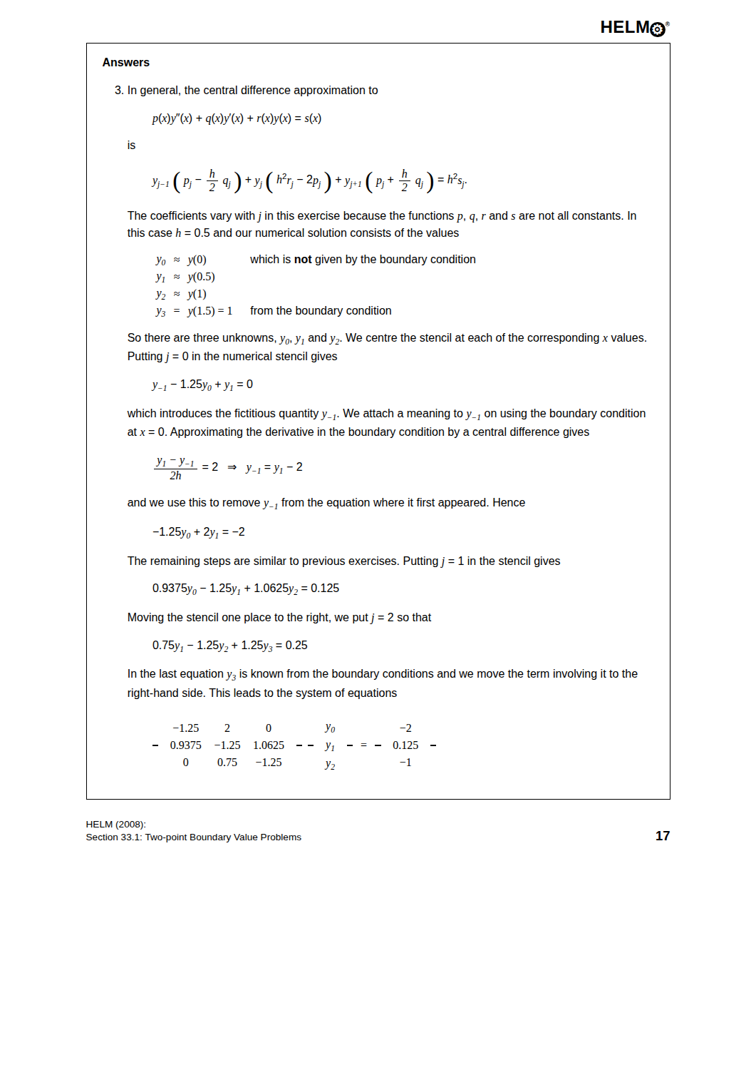HELM⚙®
Answers
In general, the central difference approximation to
p(x)y″(x) + q(x)y′(x) + r(x)y(x) = s(x)
is
yj−1 ( pj − h 2 qj ) + yj ( h2rj − 2pj ) + yj+1 ( pj + h 2 qj ) = h2sj.
The coefficients vary with j in this exercise because the functions p, q, r and s are not all constants. In this case h = 0.5 and our numerical solution consists of the values
| y 0 | ≈ | y (0) | which is not given by the boundary condition |
| y 1 | ≈ | y (0.5) | |
| y 2 | ≈ | y (1) | |
| y 3 | = | y (1.5) = 1 | from the boundary condition |
So there are three unknowns, y0, y1 and y2. We centre the stencil at each of the corresponding x values. Putting j = 0 in the numerical stencil gives
y−1 − 1.25y0 + y1 = 0
which introduces the fictitious quantity y−1. We attach a meaning to y−1 on using the boundary condition at x = 0. Approximating the derivative in the boundary condition by a central difference gives
y1 − y−12h = 2 ⇒ y−1 = y1 − 2
and we use this to remove y−1 from the equation where it first appeared. Hence
−1.25y0 + 2y1 = −2
The remaining steps are similar to previous exercises. Putting j = 1 in the stencil gives
0.9375y0 − 1.25y1 + 1.0625y2 = 0.125
Moving the stencil one place to the right, we put j = 2 so that
0.75y1 − 1.25y2 + 1.25y3 = 0.25
In the last equation y3 is known from the boundary conditions and we move the term involving it to the right-hand side. This leads to the system of equations
| −1.25 | 2 | 0 |
| 0.9375 | −1.25 | 1.0625 |
| 0 | 0.75 | −1.25 |
| y 0 |
| y 1 |
| y 2 |
=
| −2 |
| 0.125 |
| −1 |
HELM (2008):
Section 33.1: Two-point Boundary Value Problems
17